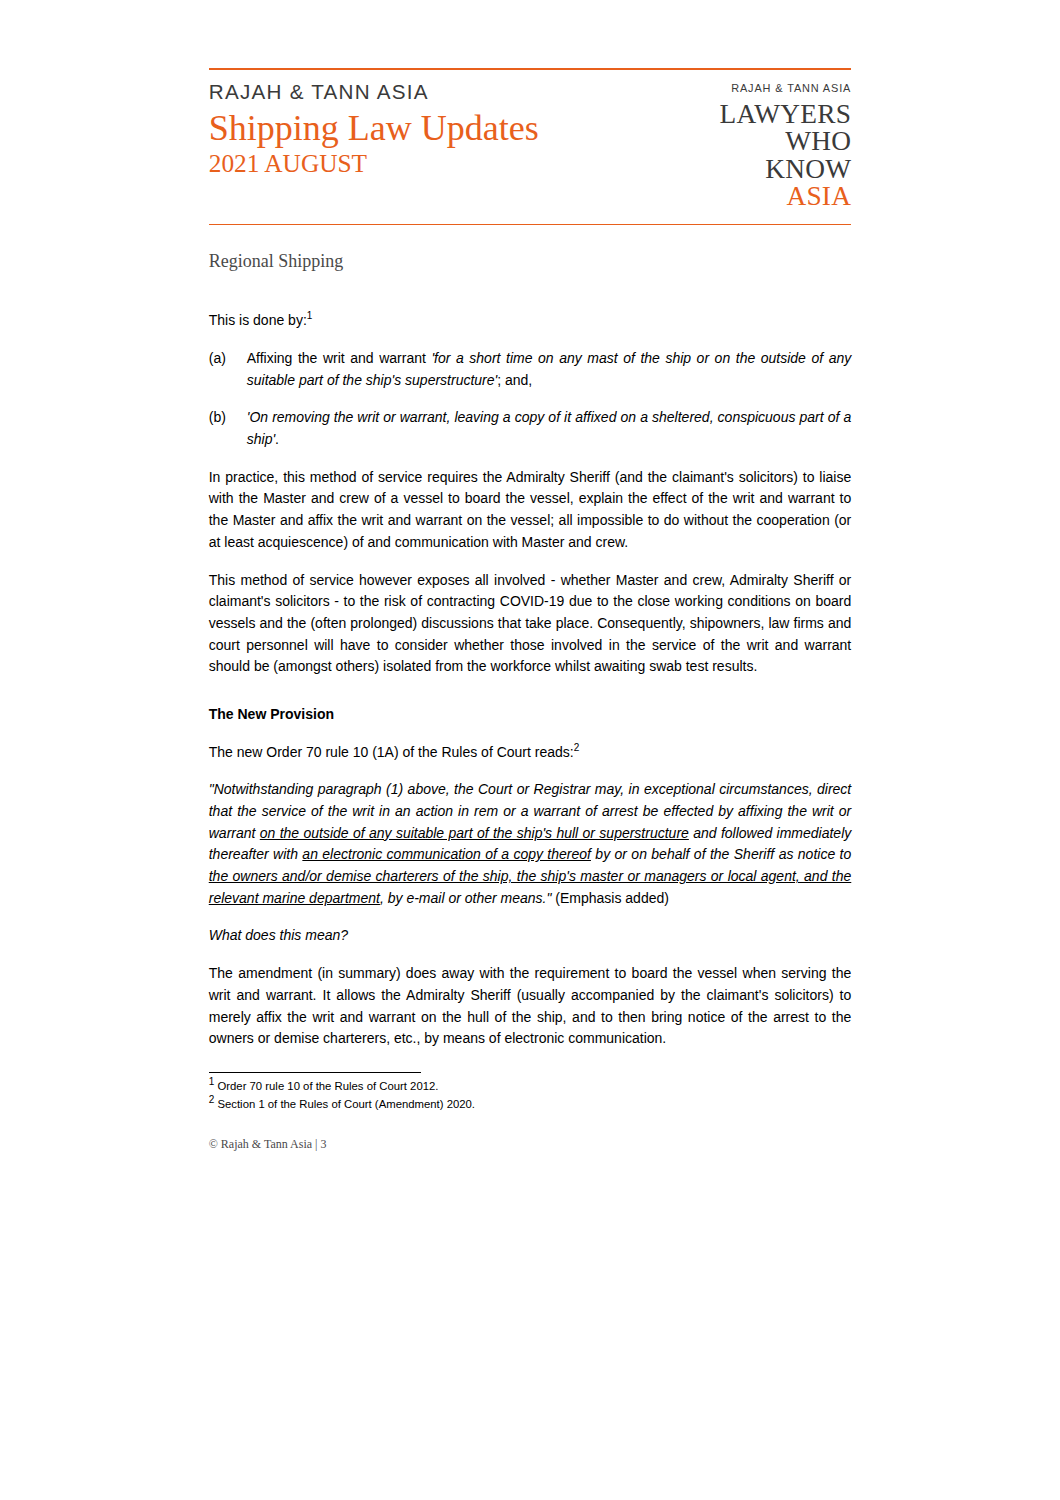RAJAH & TANN ASIA
Shipping Law Updates
2021 AUGUST
RAJAH & TANN ASIA
LAWYERS
WHO
KNOW
ASIA
Regional Shipping
This is done by:1
(a)
Affixing the writ and warrant 'for a short time on any mast of the ship or on the outside of any suitable part of the ship's superstructure'; and,
(b)
'On removing the writ or warrant, leaving a copy of it affixed on a sheltered, conspicuous part of a ship'.
In practice, this method of service requires the Admiralty Sheriff (and the claimant's solicitors) to liaise with the Master and crew of a vessel to board the vessel, explain the effect of the writ and warrant to the Master and affix the writ and warrant on the vessel; all impossible to do without the cooperation (or at least acquiescence) of and communication with Master and crew.
This method of service however exposes all involved - whether Master and crew, Admiralty Sheriff or claimant's solicitors - to the risk of contracting COVID-19 due to the close working conditions on board vessels and the (often prolonged) discussions that take place. Consequently, shipowners, law firms and court personnel will have to consider whether those involved in the service of the writ and warrant should be (amongst others) isolated from the workforce whilst awaiting swab test results.
The New Provision
The new Order 70 rule 10 (1A) of the Rules of Court reads:2
"Notwithstanding paragraph (1) above, the Court or Registrar may, in exceptional circumstances, direct that the service of the writ in an action in rem or a warrant of arrest be effected by affixing the writ or warrant on the outside of any suitable part of the ship's hull or superstructure and followed immediately thereafter with an electronic communication of a copy thereof by or on behalf of the Sheriff as notice to the owners and/or demise charterers of the ship, the ship's master or managers or local agent, and the relevant marine department, by e-mail or other means." (Emphasis added)
What does this mean?
The amendment (in summary) does away with the requirement to board the vessel when serving the writ and warrant. It allows the Admiralty Sheriff (usually accompanied by the claimant's solicitors) to merely affix the writ and warrant on the hull of the ship, and to then bring notice of the arrest to the owners or demise charterers, etc., by means of electronic communication.
1 Order 70 rule 10 of the Rules of Court 2012.
2 Section 1 of the Rules of Court (Amendment) 2020.
© Rajah & Tann Asia | 3